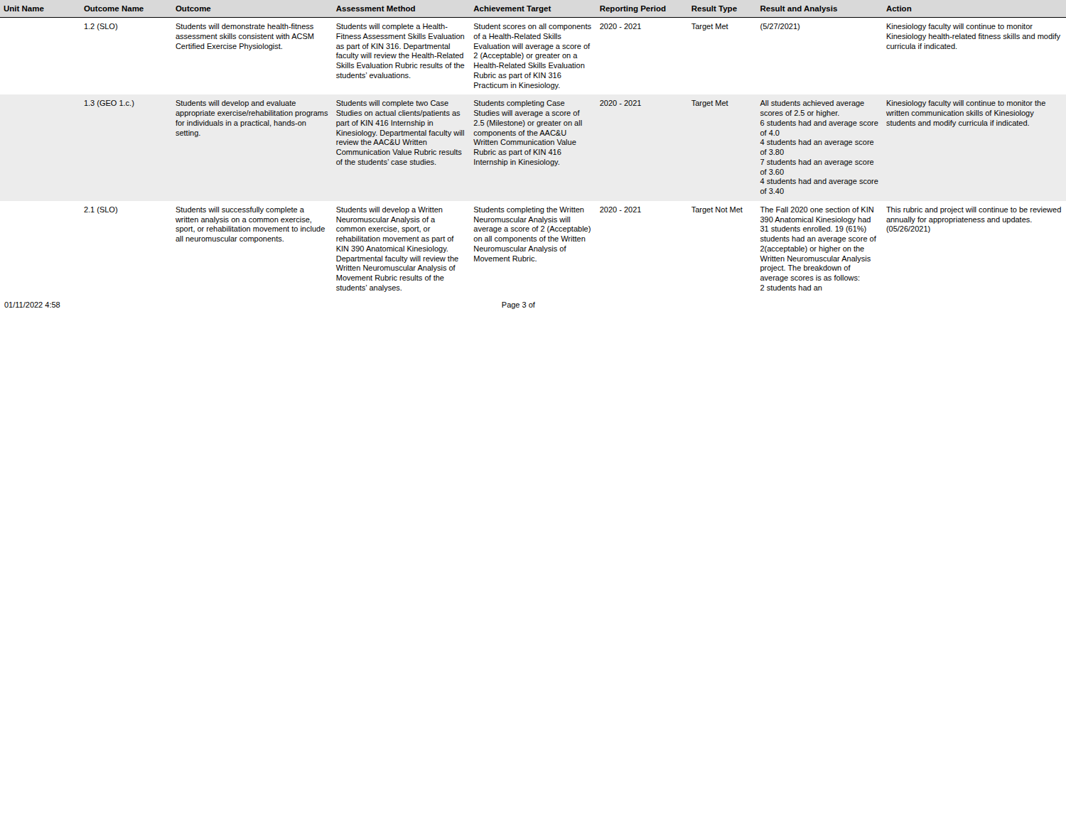| Unit Name | Outcome Name | Outcome | Assessment Method | Achievement Target | Reporting Period | Result Type | Result and Analysis | Action |
| --- | --- | --- | --- | --- | --- | --- | --- | --- |
| | 1.2 (SLO) | Students will demonstrate health-fitness assessment skills consistent with ACSM Certified Exercise Physiologist. | Students will complete a Health-Fitness Assessment Skills Evaluation as part of KIN 316. Departmental faculty will review the Health-Related Skills Evaluation Rubric results of the students’ evaluations. | Student scores on all components of a Health-Related Skills Evaluation will average a score of 2 (Acceptable) or greater on a Health-Related Skills Evaluation Rubric as part of KIN 316 Practicum in Kinesiology. | 2020 - 2021 | Target Met | (5/27/2021) | Kinesiology faculty will continue to monitor Kinesiology health-related fitness skills and modify curricula if indicated. |
| | 1.3 (GEO 1.c.) | Students will develop and evaluate appropriate exercise/rehabilitation programs for individuals in a practical, hands-on setting. | Students will complete two Case Studies on actual clients/patients as part of KIN 416 Internship in Kinesiology. Departmental faculty will review the AAC&U Written Communication Value Rubric results of the students’ case studies. | Students completing Case Studies will average a score of 2.5 (Milestone) or greater on all components of the AAC&U Written Communication Value Rubric as part of KIN 416 Internship in Kinesiology. | 2020 - 2021 | Target Met | All students achieved average scores of 2.5 or higher. 6 students had and average score of 4.0 4 students had an average score of 3.80 7 students had an average score of 3.60 4 students had and average score of 3.40 | Kinesiology faculty will continue to monitor the written communication skills of Kinesiology students and modify curricula if indicated. |
| | 2.1 (SLO) | Students will successfully complete a written analysis on a common exercise, sport, or rehabilitation movement to include all neuromuscular components. | Students will develop a Written Neuromuscular Analysis of a common exercise, sport, or rehabilitation movement as part of KIN 390 Anatomical Kinesiology. Departmental faculty will review the Written Neuromuscular Analysis of Movement Rubric results of the students’ analyses. | Students completing the Written Neuromuscular Analysis will average a score of 2 (Acceptable) on all components of the Written Neuromuscular Analysis of Movement Rubric. | 2020 - 2021 | Target Not Met | The Fall 2020 one section of KIN 390 Anatomical Kinesiology had 31 students enrolled. 19 (61%) students had an average score of 2(acceptable) or higher on the Written Neuromuscular Analysis project. The breakdown of average scores is as follows: 2 students had an | This rubric and project will continue to be reviewed annually for appropriateness and updates. (05/26/2021) |
01/11/2022 4:58
Page 3 of